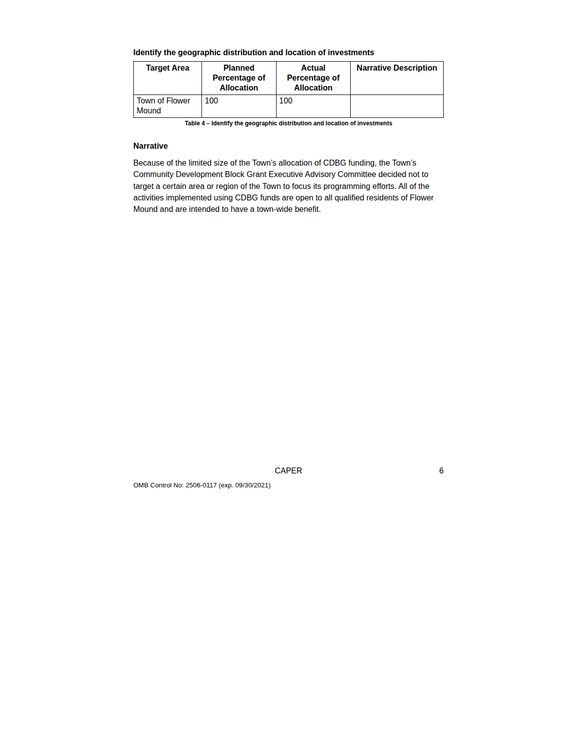Identify the geographic distribution and location of investments
| Target Area | Planned Percentage of Allocation | Actual Percentage of Allocation | Narrative Description |
| --- | --- | --- | --- |
| Town of Flower Mound | 100 | 100 | |
Table 4 – Identify the geographic distribution and location of investments
Narrative
Because of the limited size of the Town’s allocation of CDBG funding, the Town’s Community Development Block Grant Executive Advisory Committee decided not to target a certain area or region of the Town to focus its programming efforts. All of the activities implemented using CDBG funds are open to all qualified residents of Flower Mound and are intended to have a town-wide benefit.
CAPER
6
OMB Control No: 2506-0117 (exp. 09/30/2021)